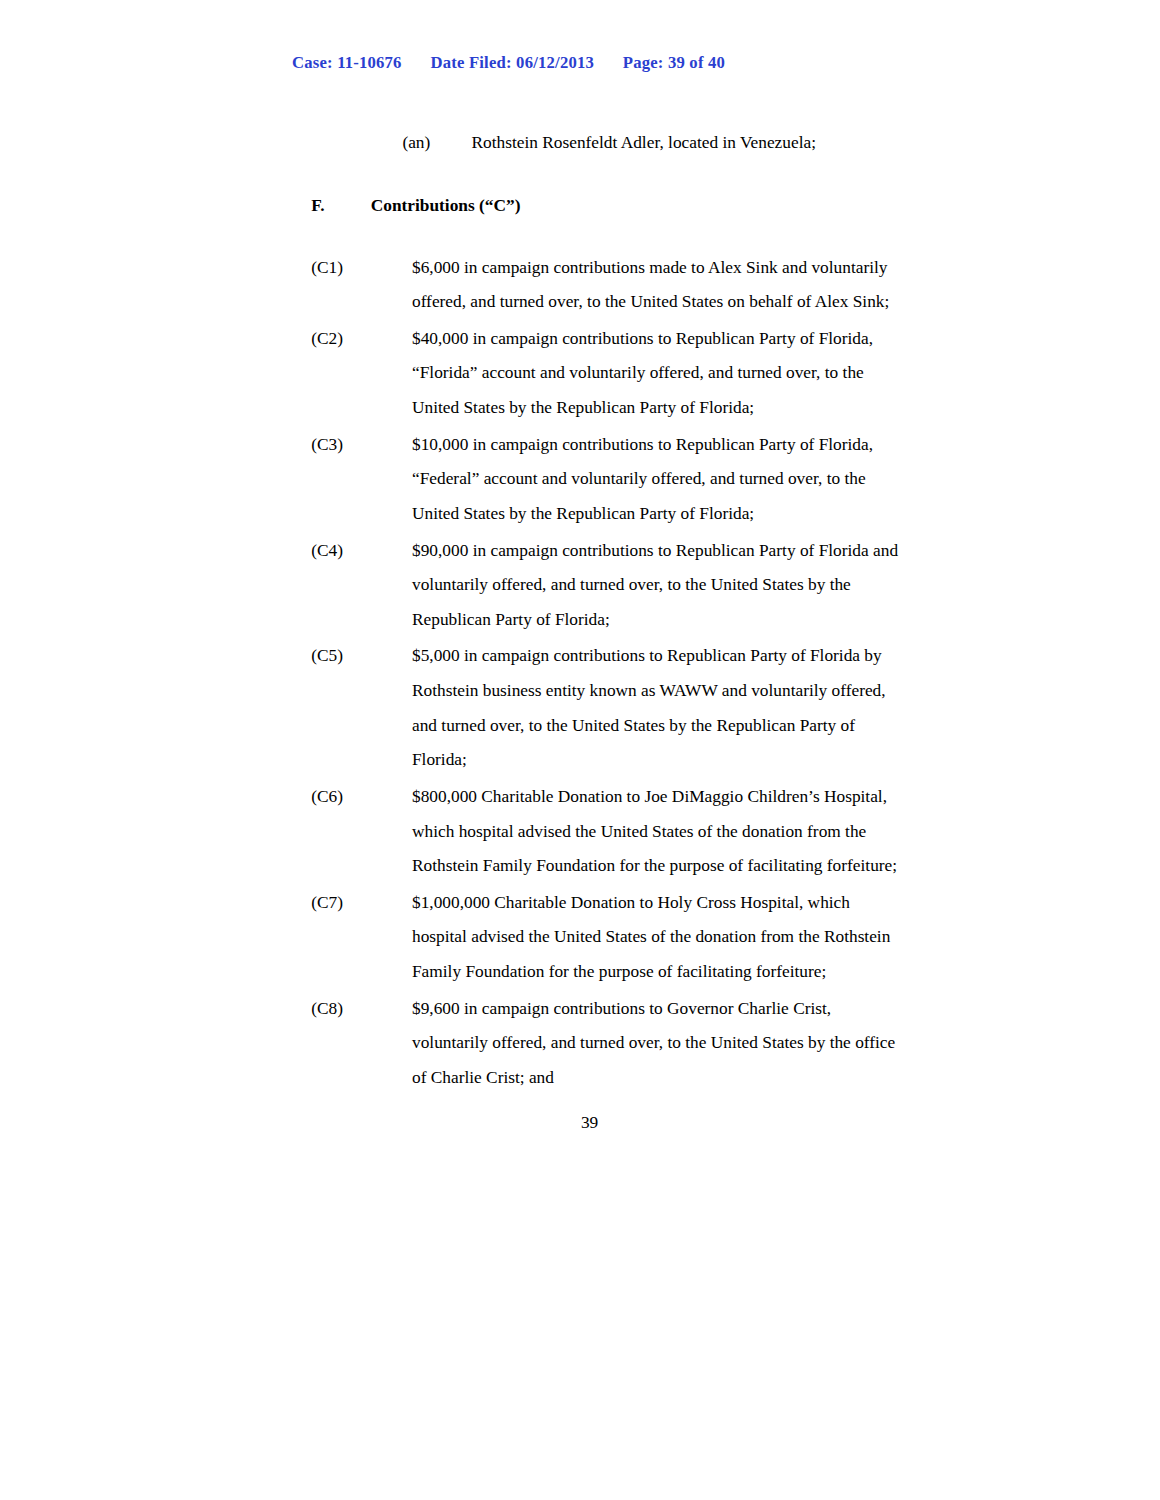Case: 11-10676 Date Filed: 06/12/2013 Page: 39 of 40
(an) Rothstein Rosenfeldt Adler, located in Venezuela;
F. Contributions (“C”)
(C1)$6,000 in campaign contributions made to Alex Sink and voluntarily offered, and turned over, to the United States on behalf of Alex Sink;
(C2)$40,000 in campaign contributions to Republican Party of Florida, “Florida” account and voluntarily offered, and turned over, to the United States by the Republican Party of Florida;
(C3)$10,000 in campaign contributions to Republican Party of Florida, “Federal” account and voluntarily offered, and turned over, to the United States by the Republican Party of Florida;
(C4)$90,000 in campaign contributions to Republican Party of Florida and voluntarily offered, and turned over, to the United States by the Republican Party of Florida;
(C5)$5,000 in campaign contributions to Republican Party of Florida by Rothstein business entity known as WAWW and voluntarily offered, and turned over, to the United States by the Republican Party of Florida;
(C6)$800,000 Charitable Donation to Joe DiMaggio Children’s Hospital, which hospital advised the United States of the donation from the Rothstein Family Foundation for the purpose of facilitating forfeiture;
(C7)$1,000,000 Charitable Donation to Holy Cross Hospital, which hospital advised the United States of the donation from the Rothstein Family Foundation for the purpose of facilitating forfeiture;
(C8)$9,600 in campaign contributions to Governor Charlie Crist, voluntarily offered, and turned over, to the United States by the office of Charlie Crist; and
39